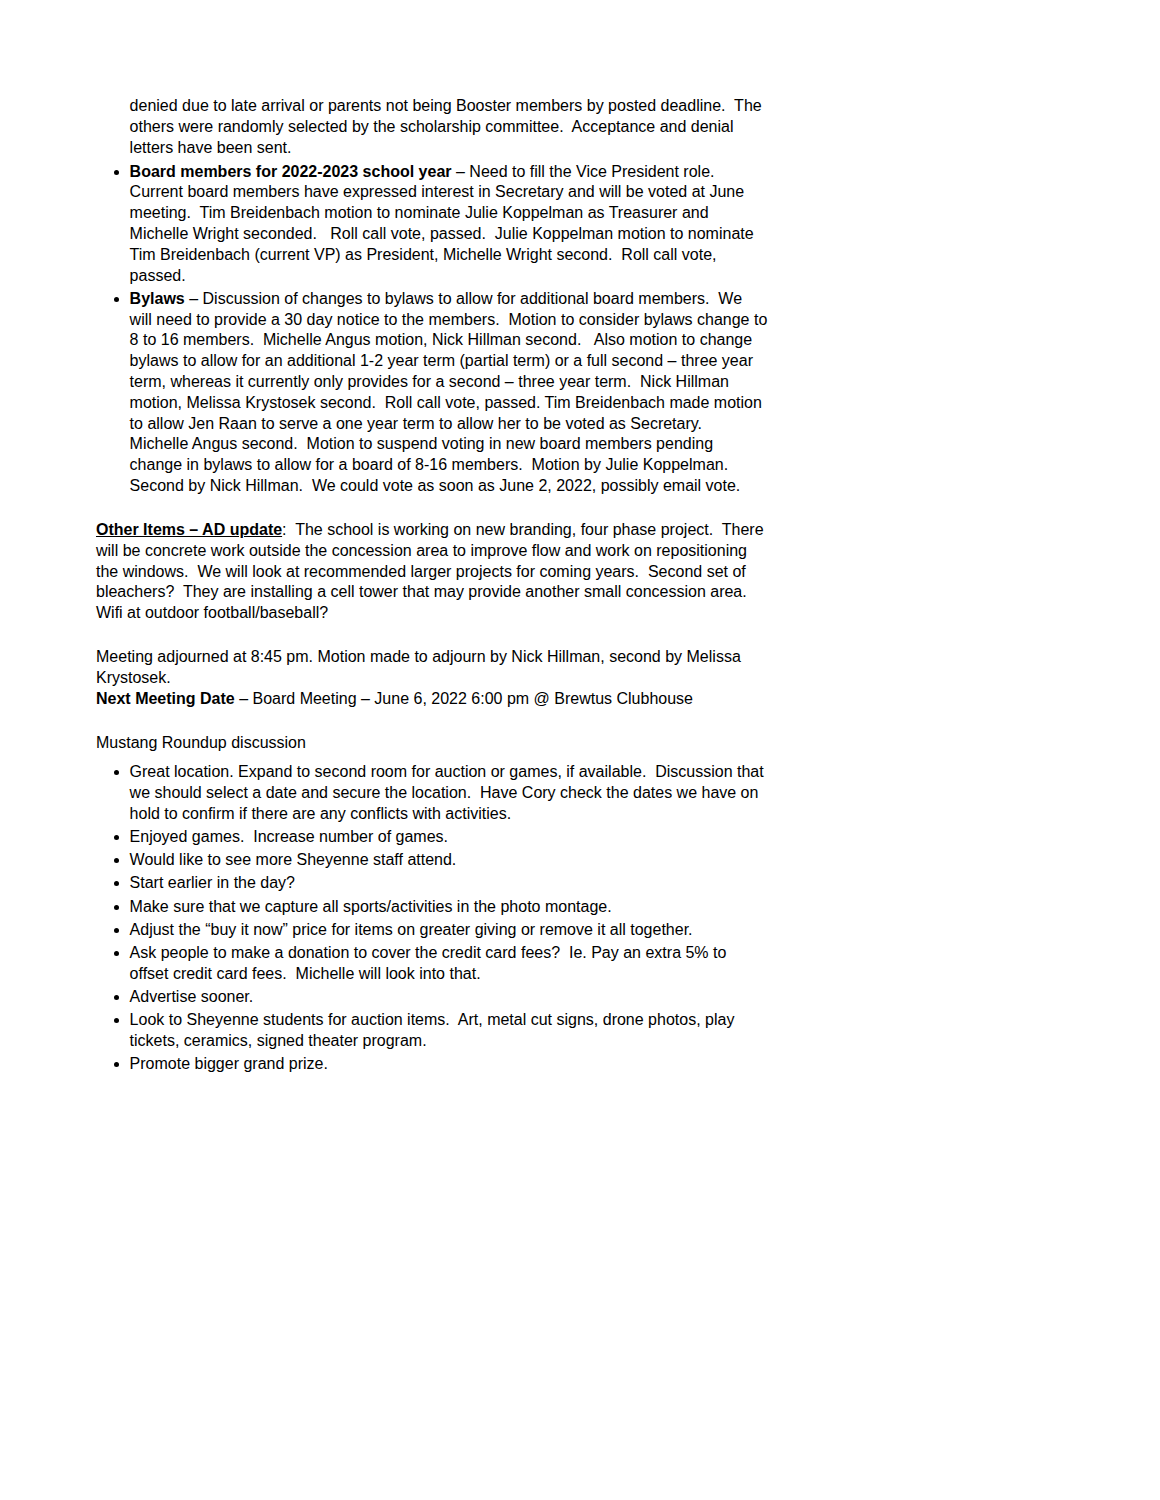denied due to late arrival or parents not being Booster members by posted deadline. The others were randomly selected by the scholarship committee. Acceptance and denial letters have been sent.
Board members for 2022-2023 school year – Need to fill the Vice President role. Current board members have expressed interest in Secretary and will be voted at June meeting. Tim Breidenbach motion to nominate Julie Koppelman as Treasurer and Michelle Wright seconded. Roll call vote, passed. Julie Koppelman motion to nominate Tim Breidenbach (current VP) as President, Michelle Wright second. Roll call vote, passed.
Bylaws – Discussion of changes to bylaws to allow for additional board members. We will need to provide a 30 day notice to the members. Motion to consider bylaws change to 8 to 16 members. Michelle Angus motion, Nick Hillman second. Also motion to change bylaws to allow for an additional 1-2 year term (partial term) or a full second – three year term, whereas it currently only provides for a second – three year term. Nick Hillman motion, Melissa Krystosek second. Roll call vote, passed. Tim Breidenbach made motion to allow Jen Raan to serve a one year term to allow her to be voted as Secretary. Michelle Angus second. Motion to suspend voting in new board members pending change in bylaws to allow for a board of 8-16 members. Motion by Julie Koppelman. Second by Nick Hillman. We could vote as soon as June 2, 2022, possibly email vote.
Other Items – AD update: The school is working on new branding, four phase project. There will be concrete work outside the concession area to improve flow and work on repositioning the windows. We will look at recommended larger projects for coming years. Second set of bleachers? They are installing a cell tower that may provide another small concession area. Wifi at outdoor football/baseball?
Meeting adjourned at 8:45 pm. Motion made to adjourn by Nick Hillman, second by Melissa Krystosek.
Next Meeting Date – Board Meeting – June 6, 2022 6:00 pm @ Brewtus Clubhouse
Mustang Roundup discussion
Great location. Expand to second room for auction or games, if available. Discussion that we should select a date and secure the location. Have Cory check the dates we have on hold to confirm if there are any conflicts with activities.
Enjoyed games. Increase number of games.
Would like to see more Sheyenne staff attend.
Start earlier in the day?
Make sure that we capture all sports/activities in the photo montage.
Adjust the “buy it now” price for items on greater giving or remove it all together.
Ask people to make a donation to cover the credit card fees? Ie. Pay an extra 5% to offset credit card fees. Michelle will look into that.
Advertise sooner.
Look to Sheyenne students for auction items. Art, metal cut signs, drone photos, play tickets, ceramics, signed theater program.
Promote bigger grand prize.